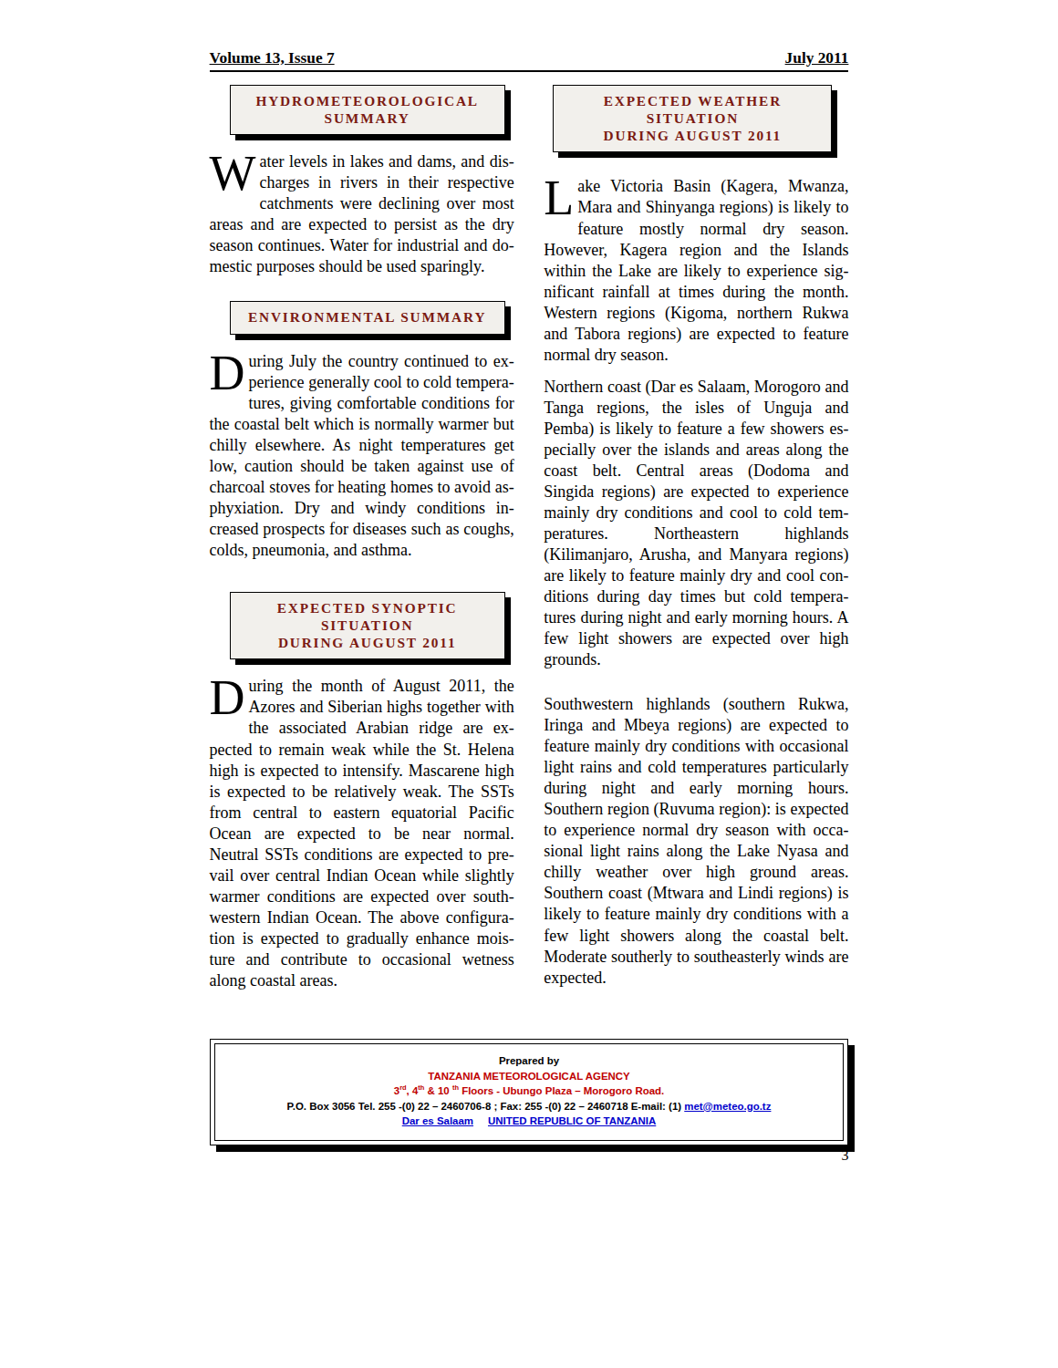Volume 13, Issue 7
July 2011
HYDROMETEOROLOGICAL SUMMARY
Water levels in lakes and dams, and discharges in rivers in their respective catchments were declining over most areas and are expected to persist as the dry season continues. Water for industrial and domestic purposes should be used sparingly.
ENVIRONMENTAL SUMMARY
During July the country continued to experience generally cool to cold temperatures, giving comfortable conditions for the coastal belt which is normally warmer but chilly elsewhere. As night temperatures get low, caution should be taken against use of charcoal stoves for heating homes to avoid asphyxiation. Dry and windy conditions increased prospects for diseases such as coughs, colds, pneumonia, and asthma.
EXPECTED SYNOPTIC SITUATION
DURING AUGUST 2011
During the month of August 2011, the Azores and Siberian highs together with the associated Arabian ridge are expected to remain weak while the St. Helena high is expected to intensify. Mascarene high is expected to be relatively weak. The SSTs from central to eastern equatorial Pacific Ocean are expected to be near normal. Neutral SSTs conditions are expected to prevail over central Indian Ocean while slightly warmer conditions are expected over southwestern Indian Ocean. The above configuration is expected to gradually enhance moisture and contribute to occasional wetness along coastal areas.
EXPECTED WEATHER SITUATION
DURING AUGUST 2011
Lake Victoria Basin (Kagera, Mwanza, Mara and Shinyanga regions) is likely to feature mostly normal dry season. However, Kagera region and the Islands within the Lake are likely to experience significant rainfall at times during the month. Western regions (Kigoma, northern Rukwa and Tabora regions) are expected to feature normal dry season.
Northern coast (Dar es Salaam, Morogoro and Tanga regions, the isles of Unguja and Pemba) is likely to feature a few showers especially over the islands and areas along the coast belt. Central areas (Dodoma and Singida regions) are expected to experience mainly dry conditions and cool to cold temperatures. Northeastern highlands (Kilimanjaro, Arusha, and Manyara regions) are likely to feature mainly dry and cool conditions during day times but cold temperatures during night and early morning hours. A few light showers are expected over high grounds.
Southwestern highlands (southern Rukwa, Iringa and Mbeya regions) are expected to feature mainly dry conditions with occasional light rains and cold temperatures particularly during night and early morning hours. Southern region (Ruvuma region): is expected to experience normal dry season with occasional light rains along the Lake Nyasa and chilly weather over high ground areas. Southern coast (Mtwara and Lindi regions) is likely to feature mainly dry conditions with a few light showers along the coastal belt. Moderate southerly to southeasterly winds are expected.
Prepared by
TANZANIA METEOROLOGICAL AGENCY
3rd, 4th & 10 th Floors - Ubungo Plaza – Morogoro Road.
P.O. Box 3056 Tel. 255 -(0) 22 – 2460706-8 ; Fax: 255 -(0) 22 – 2460718 E-mail: (1) met@meteo.go.tz
Dar es Salaam UNITED REPUBLIC OF TANZANIA
3